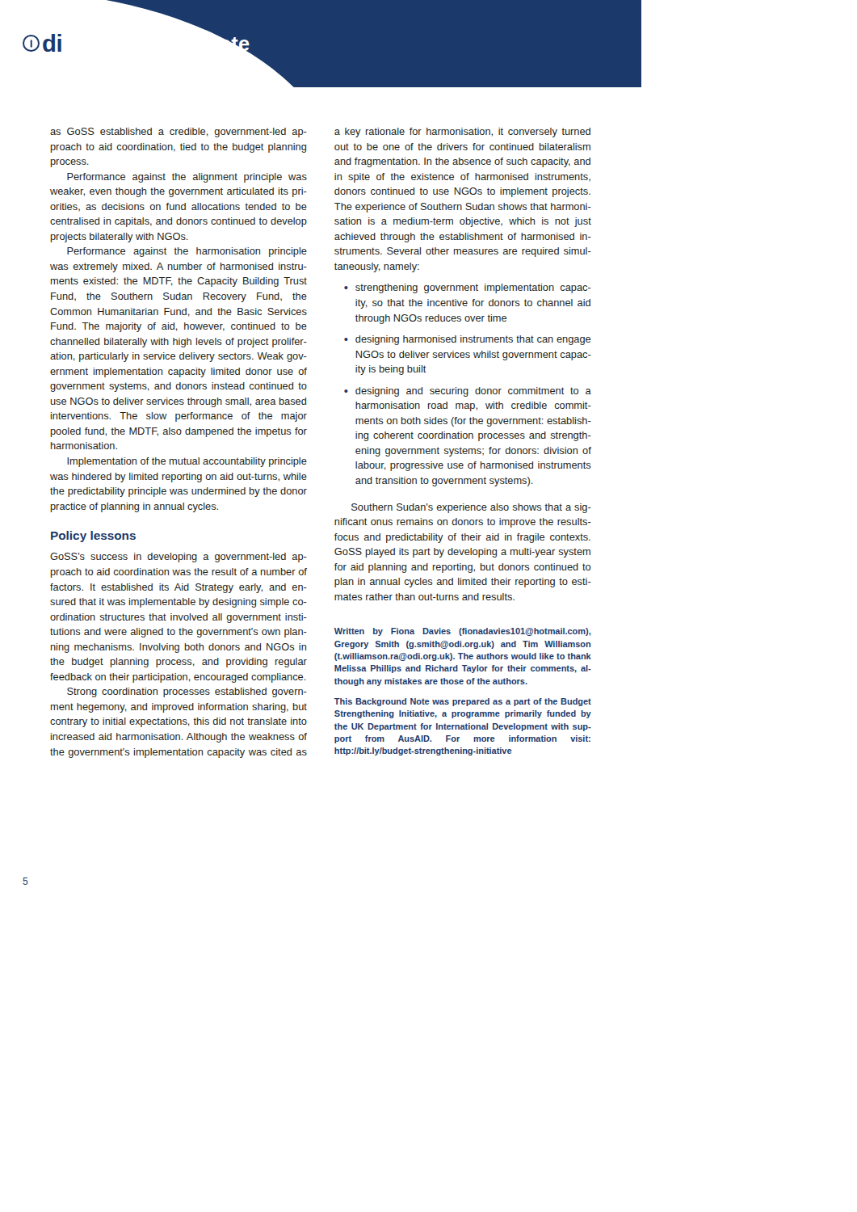di
Background Note
as GoSS established a credible, government-led approach to aid coordination, tied to the budget planning process.
Performance against the alignment principle was weaker, even though the government articulated its priorities, as decisions on fund allocations tended to be centralised in capitals, and donors continued to develop projects bilaterally with NGOs.
Performance against the harmonisation principle was extremely mixed. A number of harmonised instruments existed: the MDTF, the Capacity Building Trust Fund, the Southern Sudan Recovery Fund, the Common Humanitarian Fund, and the Basic Services Fund. The majority of aid, however, continued to be channelled bilaterally with high levels of project proliferation, particularly in service delivery sectors. Weak government implementation capacity limited donor use of government systems, and donors instead continued to use NGOs to deliver services through small, area based interventions. The slow performance of the major pooled fund, the MDTF, also dampened the impetus for harmonisation.
Implementation of the mutual accountability principle was hindered by limited reporting on aid out-turns, while the predictability principle was undermined by the donor practice of planning in annual cycles.
Policy lessons
GoSS's success in developing a government-led approach to aid coordination was the result of a number of factors. It established its Aid Strategy early, and ensured that it was implementable by designing simple coordination structures that involved all government institutions and were aligned to the government's own planning mechanisms. Involving both donors and NGOs in the budget planning process, and providing regular feedback on their participation, encouraged compliance.
Strong coordination processes established government hegemony, and improved information sharing, but contrary to initial expectations, this did not translate into increased aid harmonisation. Although the weakness of the government's implementation capacity was cited as a key rationale for harmonisation, it conversely turned out to be one of the drivers for continued bilateralism and fragmentation. In the absence of such capacity, and in spite of the existence of harmonised instruments, donors continued to use NGOs to implement projects. The experience of Southern Sudan shows that harmonisation is a medium-term objective, which is not just achieved through the establishment of harmonised instruments. Several other measures are required simultaneously, namely:
strengthening government implementation capacity, so that the incentive for donors to channel aid through NGOs reduces over time
designing harmonised instruments that can engage NGOs to deliver services whilst government capacity is being built
designing and securing donor commitment to a harmonisation road map, with credible commitments on both sides (for the government: establishing coherent coordination processes and strengthening government systems; for donors: division of labour, progressive use of harmonised instruments and transition to government systems).
Southern Sudan's experience also shows that a significant onus remains on donors to improve the results-focus and predictability of their aid in fragile contexts. GoSS played its part by developing a multi-year system for aid planning and reporting, but donors continued to plan in annual cycles and limited their reporting to estimates rather than out-turns and results.
Written by Fiona Davies (fionadavies101@hotmail.com), Gregory Smith (g.smith@odi.org.uk) and Tim Williamson (t.williamson.ra@odi.org.uk). The authors would like to thank Melissa Phillips and Richard Taylor for their comments, although any mistakes are those of the authors.
This Background Note was prepared as a part of the Budget Strengthening Initiative, a programme primarily funded by the UK Department for International Development with support from AusAID. For more information visit: http://bit.ly/budget-strengthening-initiative
5